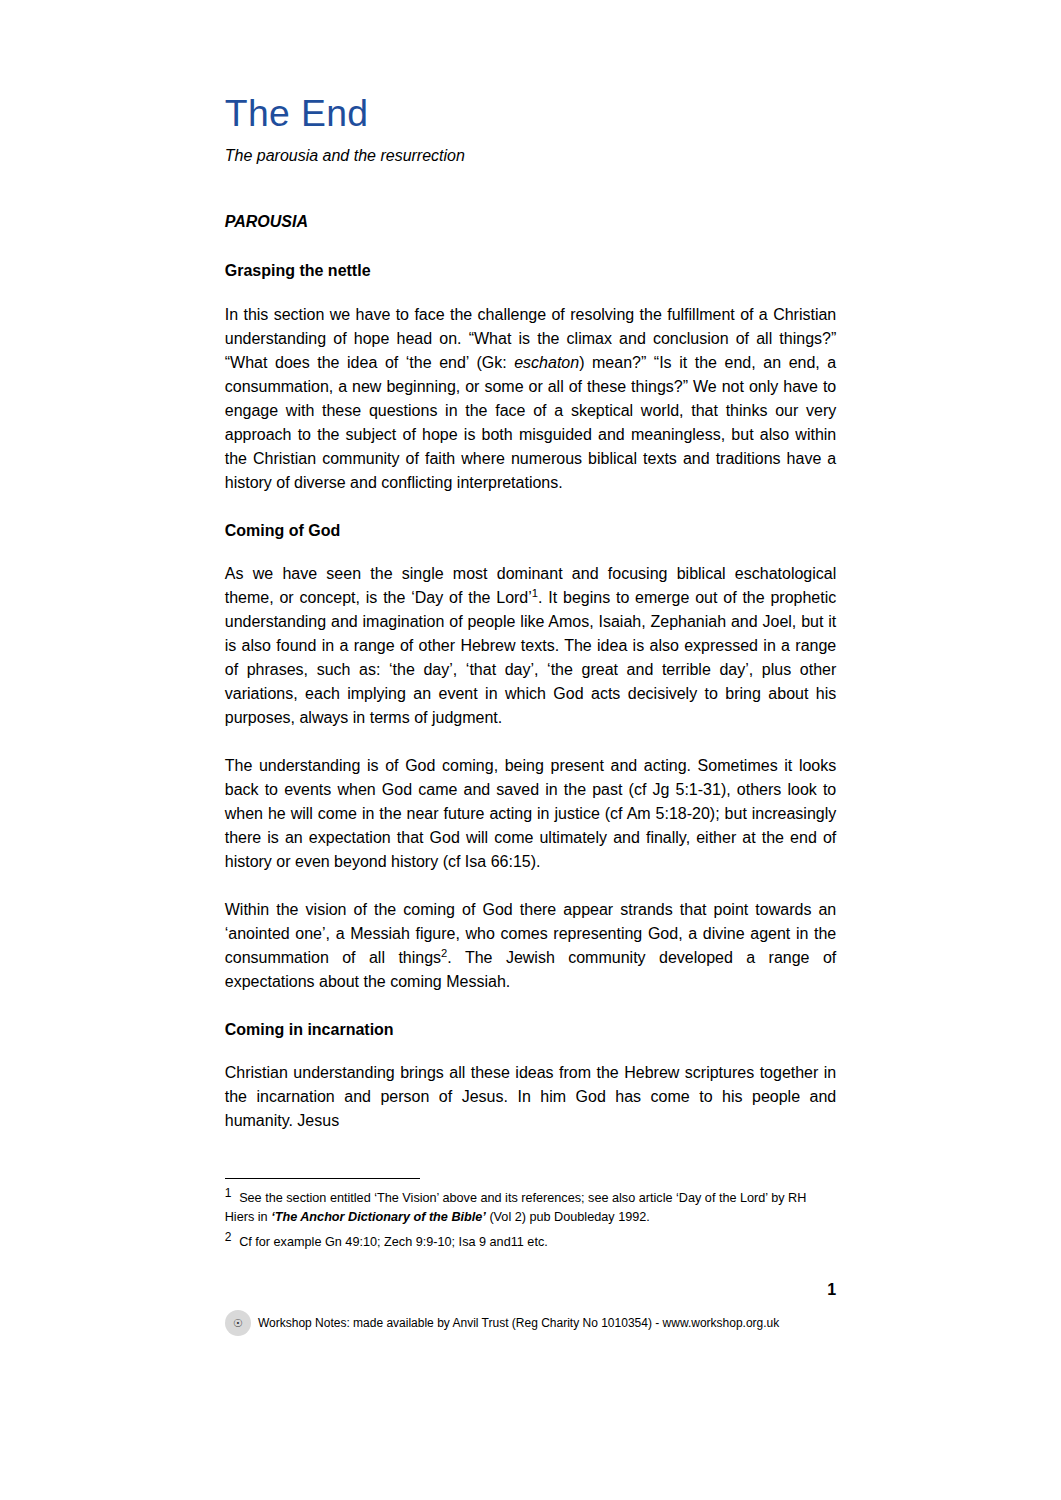The End
The parousia and the resurrection
PAROUSIA
Grasping the nettle
In this section we have to face the challenge of resolving the fulfillment of a Christian understanding of hope head on. “What is the climax and conclusion of all things?” “What does the idea of ‘the end’ (Gk: eschaton) mean?” “Is it the end, an end, a consummation, a new beginning, or some or all of these things?” We not only have to engage with these questions in the face of a skeptical world, that thinks our very approach to the subject of hope is both misguided and meaningless, but also within the Christian community of faith where numerous biblical texts and traditions have a history of diverse and conflicting interpretations.
Coming of God
As we have seen the single most dominant and focusing biblical eschatological theme, or concept, is the ‘Day of the Lord’1. It begins to emerge out of the prophetic understanding and imagination of people like Amos, Isaiah, Zephaniah and Joel, but it is also found in a range of other Hebrew texts. The idea is also expressed in a range of phrases, such as: ‘the day’, ‘that day’, ‘the great and terrible day’, plus other variations, each implying an event in which God acts decisively to bring about his purposes, always in terms of judgment.
The understanding is of God coming, being present and acting. Sometimes it looks back to events when God came and saved in the past (cf Jg 5:1-31), others look to when he will come in the near future acting in justice (cf Am 5:18-20); but increasingly there is an expectation that God will come ultimately and finally, either at the end of history or even beyond history (cf Isa 66:15).
Within the vision of the coming of God there appear strands that point towards an ‘anointed one’, a Messiah figure, who comes representing God, a divine agent in the consummation of all things2. The Jewish community developed a range of expectations about the coming Messiah.
Coming in incarnation
Christian understanding brings all these ideas from the Hebrew scriptures together in the incarnation and person of Jesus. In him God has come to his people and humanity. Jesus
1 See the section entitled ‘The Vision’ above and its references; see also article ‘Day of the Lord’ by RH Hiers in ‘The Anchor Dictionary of the Bible’ (Vol 2) pub Doubleday 1992.
2 Cf for example Gn 49:10; Zech 9:9-10; Isa 9 and11 etc.
1
☉ Workshop Notes: made available by Anvil Trust (Reg Charity No 1010354) - www.workshop.org.uk